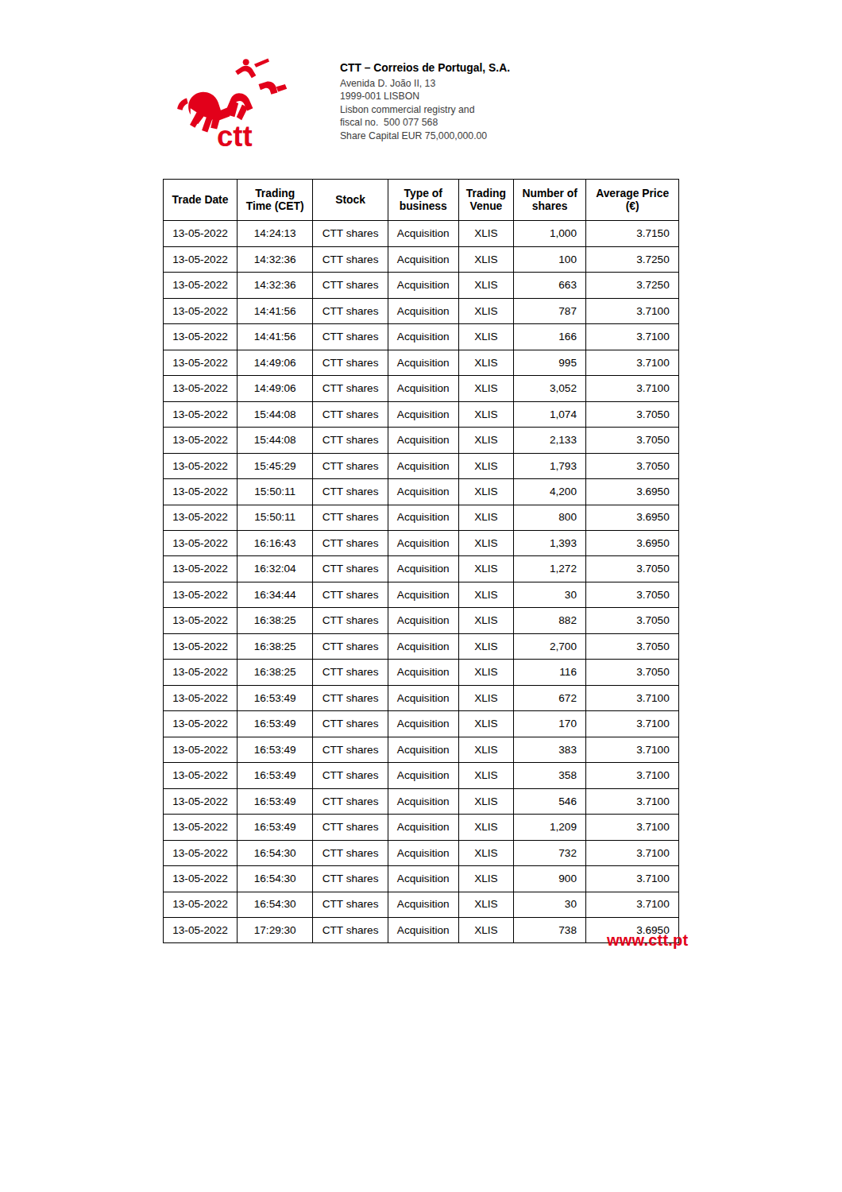ctt
CTT – Correios de Portugal, S.A.
Avenida D. João II, 13
1999-001 LISBON
Lisbon commercial registry and
fiscal no. 500 077 568
Share Capital EUR 75,000,000.00
| Trade Date | Trading Time (CET) | Stock | Type of business | Trading Venue | Number of shares | Average Price (€) |
| --- | --- | --- | --- | --- | --- | --- |
| 13-05-2022 | 14:24:13 | CTT shares | Acquisition | XLIS | 1,000 | 3.7150 |
| 13-05-2022 | 14:32:36 | CTT shares | Acquisition | XLIS | 100 | 3.7250 |
| 13-05-2022 | 14:32:36 | CTT shares | Acquisition | XLIS | 663 | 3.7250 |
| 13-05-2022 | 14:41:56 | CTT shares | Acquisition | XLIS | 787 | 3.7100 |
| 13-05-2022 | 14:41:56 | CTT shares | Acquisition | XLIS | 166 | 3.7100 |
| 13-05-2022 | 14:49:06 | CTT shares | Acquisition | XLIS | 995 | 3.7100 |
| 13-05-2022 | 14:49:06 | CTT shares | Acquisition | XLIS | 3,052 | 3.7100 |
| 13-05-2022 | 15:44:08 | CTT shares | Acquisition | XLIS | 1,074 | 3.7050 |
| 13-05-2022 | 15:44:08 | CTT shares | Acquisition | XLIS | 2,133 | 3.7050 |
| 13-05-2022 | 15:45:29 | CTT shares | Acquisition | XLIS | 1,793 | 3.7050 |
| 13-05-2022 | 15:50:11 | CTT shares | Acquisition | XLIS | 4,200 | 3.6950 |
| 13-05-2022 | 15:50:11 | CTT shares | Acquisition | XLIS | 800 | 3.6950 |
| 13-05-2022 | 16:16:43 | CTT shares | Acquisition | XLIS | 1,393 | 3.6950 |
| 13-05-2022 | 16:32:04 | CTT shares | Acquisition | XLIS | 1,272 | 3.7050 |
| 13-05-2022 | 16:34:44 | CTT shares | Acquisition | XLIS | 30 | 3.7050 |
| 13-05-2022 | 16:38:25 | CTT shares | Acquisition | XLIS | 882 | 3.7050 |
| 13-05-2022 | 16:38:25 | CTT shares | Acquisition | XLIS | 2,700 | 3.7050 |
| 13-05-2022 | 16:38:25 | CTT shares | Acquisition | XLIS | 116 | 3.7050 |
| 13-05-2022 | 16:53:49 | CTT shares | Acquisition | XLIS | 672 | 3.7100 |
| 13-05-2022 | 16:53:49 | CTT shares | Acquisition | XLIS | 170 | 3.7100 |
| 13-05-2022 | 16:53:49 | CTT shares | Acquisition | XLIS | 383 | 3.7100 |
| 13-05-2022 | 16:53:49 | CTT shares | Acquisition | XLIS | 358 | 3.7100 |
| 13-05-2022 | 16:53:49 | CTT shares | Acquisition | XLIS | 546 | 3.7100 |
| 13-05-2022 | 16:53:49 | CTT shares | Acquisition | XLIS | 1,209 | 3.7100 |
| 13-05-2022 | 16:54:30 | CTT shares | Acquisition | XLIS | 732 | 3.7100 |
| 13-05-2022 | 16:54:30 | CTT shares | Acquisition | XLIS | 900 | 3.7100 |
| 13-05-2022 | 16:54:30 | CTT shares | Acquisition | XLIS | 30 | 3.7100 |
| 13-05-2022 | 17:29:30 | CTT shares | Acquisition | XLIS | 738 | 3.6950 |
www.ctt.pt